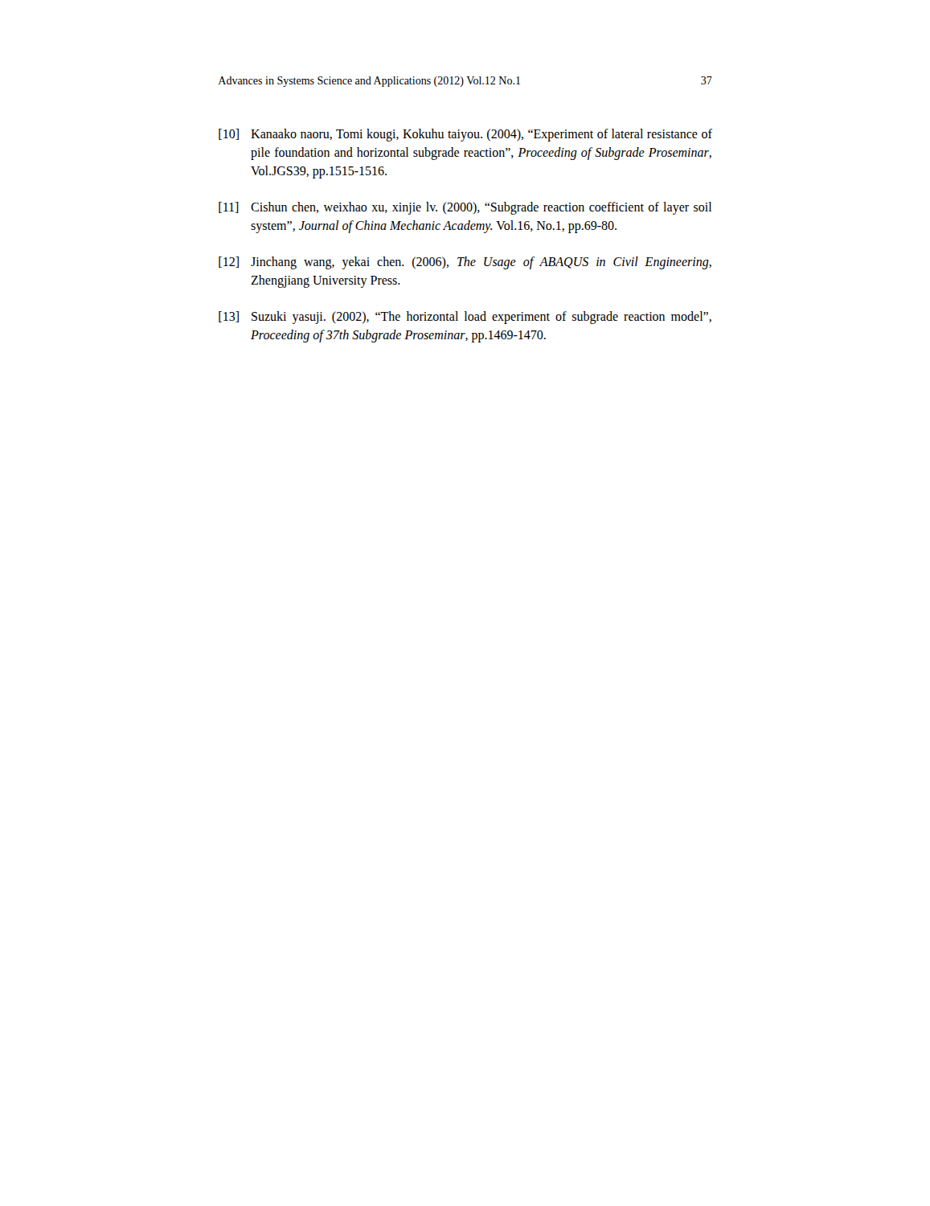Advances in Systems Science and Applications (2012) Vol.12 No.1 37
[10] Kanaako naoru, Tomi kougi, Kokuhu taiyou. (2004), “Experiment of lateral resistance of pile foundation and horizontal subgrade reaction”, Proceeding of Subgrade Proseminar, Vol.JGS39, pp.1515-1516.
[11] Cishun chen, weixhao xu, xinjie lv. (2000), “Subgrade reaction coefficient of layer soil system”, Journal of China Mechanic Academy. Vol.16, No.1, pp.69-80.
[12] Jinchang wang, yekai chen. (2006), The Usage of ABAQUS in Civil Engineering, Zhengjiang University Press.
[13] Suzuki yasuji. (2002), “The horizontal load experiment of subgrade reaction model”, Proceeding of 37th Subgrade Proseminar, pp.1469-1470.